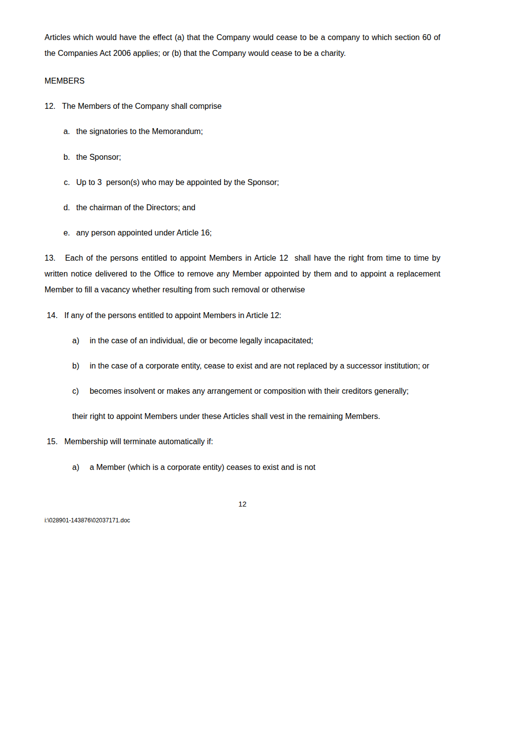Articles which would have the effect (a) that the Company would cease to be a company to which section 60 of the Companies Act 2006 applies; or (b) that the Company would cease to be a charity.
MEMBERS
12. The Members of the Company shall comprise
the signatories to the Memorandum;
the Sponsor;
Up to 3 person(s) who may be appointed by the Sponsor;
the chairman of the Directors; and
any person appointed under Article 16;
13. Each of the persons entitled to appoint Members in Article 12 shall have the right from time to time by written notice delivered to the Office to remove any Member appointed by them and to appoint a replacement Member to fill a vacancy whether resulting from such removal or otherwise
14. If any of the persons entitled to appoint Members in Article 12:
a) in the case of an individual, die or become legally incapacitated;
b) in the case of a corporate entity, cease to exist and are not replaced by a successor institution; or
c) becomes insolvent or makes any arrangement or composition with their creditors generally;
their right to appoint Members under these Articles shall vest in the remaining Members.
15. Membership will terminate automatically if:
a) a Member (which is a corporate entity) ceases to exist and is not
12
i:\028901-143876\02037171.doc